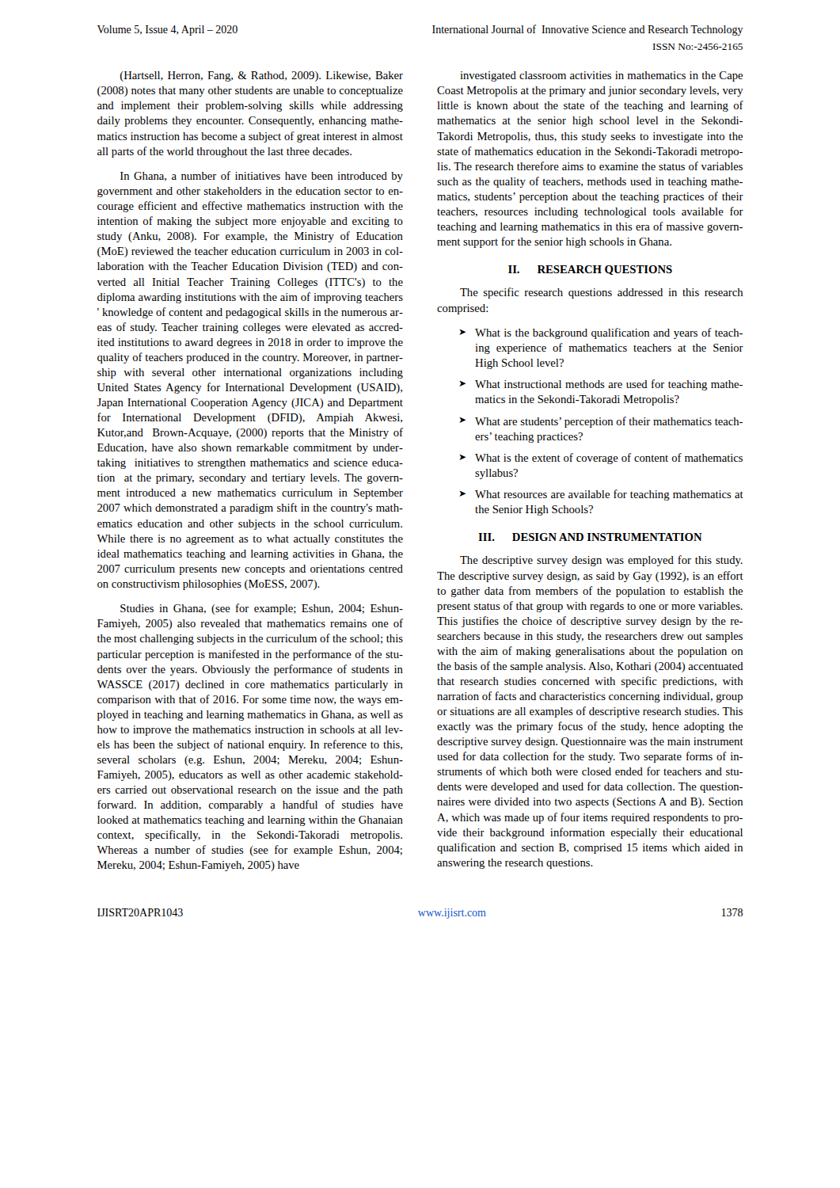Volume 5, Issue 4, April – 2020
International Journal of Innovative Science and Research Technology
ISSN No:-2456-2165
(Hartsell, Herron, Fang, & Rathod, 2009). Likewise, Baker (2008) notes that many other students are unable to conceptualize and implement their problem-solving skills while addressing daily problems they encounter. Consequently, enhancing mathematics instruction has become a subject of great interest in almost all parts of the world throughout the last three decades.
In Ghana, a number of initiatives have been introduced by government and other stakeholders in the education sector to encourage efficient and effective mathematics instruction with the intention of making the subject more enjoyable and exciting to study (Anku, 2008). For example, the Ministry of Education (MoE) reviewed the teacher education curriculum in 2003 in collaboration with the Teacher Education Division (TED) and converted all Initial Teacher Training Colleges (ITTC's) to the diploma awarding institutions with the aim of improving teachers ' knowledge of content and pedagogical skills in the numerous areas of study. Teacher training colleges were elevated as accredited institutions to award degrees in 2018 in order to improve the quality of teachers produced in the country. Moreover, in partnership with several other international organizations including United States Agency for International Development (USAID), Japan International Cooperation Agency (JICA) and Department for International Development (DFID), Ampiah Akwesi, Kutor,and Brown-Acquaye, (2000) reports that the Ministry of Education, have also shown remarkable commitment by undertaking initiatives to strengthen mathematics and science education at the primary, secondary and tertiary levels. The government introduced a new mathematics curriculum in September 2007 which demonstrated a paradigm shift in the country's mathematics education and other subjects in the school curriculum. While there is no agreement as to what actually constitutes the ideal mathematics teaching and learning activities in Ghana, the 2007 curriculum presents new concepts and orientations centred on constructivism philosophies (MoESS, 2007).
Studies in Ghana, (see for example; Eshun, 2004; Eshun-Famiyeh, 2005) also revealed that mathematics remains one of the most challenging subjects in the curriculum of the school; this particular perception is manifested in the performance of the students over the years. Obviously the performance of students in WASSCE (2017) declined in core mathematics particularly in comparison with that of 2016. For some time now, the ways employed in teaching and learning mathematics in Ghana, as well as how to improve the mathematics instruction in schools at all levels has been the subject of national enquiry. In reference to this, several scholars (e.g. Eshun, 2004; Mereku, 2004; Eshun-Famiyeh, 2005), educators as well as other academic stakeholders carried out observational research on the issue and the path forward. In addition, comparably a handful of studies have looked at mathematics teaching and learning within the Ghanaian context, specifically, in the Sekondi-Takoradi metropolis. Whereas a number of studies (see for example Eshun, 2004; Mereku, 2004; Eshun-Famiyeh, 2005) have
investigated classroom activities in mathematics in the Cape Coast Metropolis at the primary and junior secondary levels, very little is known about the state of the teaching and learning of mathematics at the senior high school level in the Sekondi-Takordi Metropolis, thus, this study seeks to investigate into the state of mathematics education in the Sekondi-Takoradi metropolis. The research therefore aims to examine the status of variables such as the quality of teachers, methods used in teaching mathematics, students’ perception about the teaching practices of their teachers, resources including technological tools available for teaching and learning mathematics in this era of massive government support for the senior high schools in Ghana.
II. Research Questions
The specific research questions addressed in this research comprised:
What is the background qualification and years of teaching experience of mathematics teachers at the Senior High School level?
What instructional methods are used for teaching mathematics in the Sekondi-Takoradi Metropolis?
What are students’ perception of their mathematics teachers’ teaching practices?
What is the extent of coverage of content of mathematics syllabus?
What resources are available for teaching mathematics at the Senior High Schools?
III. Design and Instrumentation
The descriptive survey design was employed for this study. The descriptive survey design, as said by Gay (1992), is an effort to gather data from members of the population to establish the present status of that group with regards to one or more variables. This justifies the choice of descriptive survey design by the researchers because in this study, the researchers drew out samples with the aim of making generalisations about the population on the basis of the sample analysis. Also, Kothari (2004) accentuated that research studies concerned with specific predictions, with narration of facts and characteristics concerning individual, group or situations are all examples of descriptive research studies. This exactly was the primary focus of the study, hence adopting the descriptive survey design. Questionnaire was the main instrument used for data collection for the study. Two separate forms of instruments of which both were closed ended for teachers and students were developed and used for data collection. The questionnaires were divided into two aspects (Sections A and B). Section A, which was made up of four items required respondents to provide their background information especially their educational qualification and section B, comprised 15 items which aided in answering the research questions.
IJISRT20APR1043
www.ijisrt.com
1378